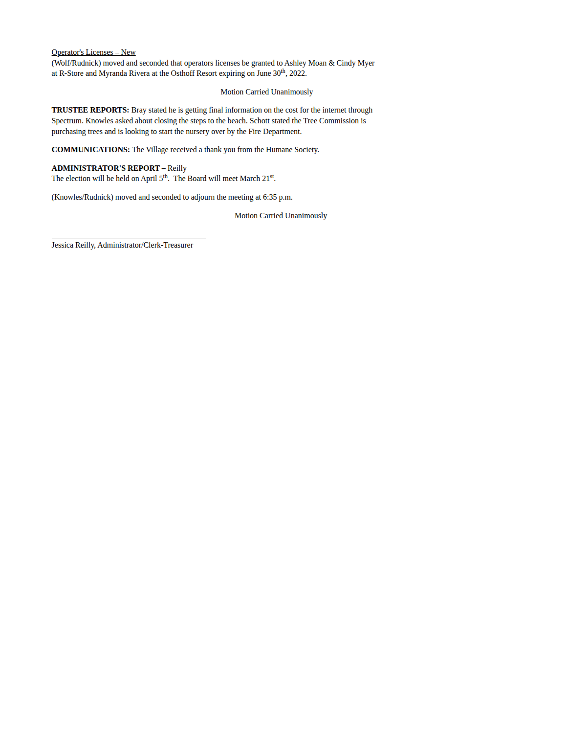Operator's Licenses – New
(Wolf/Rudnick) moved and seconded that operators licenses be granted to Ashley Moan & Cindy Myer at R-Store and Myranda Rivera at the Osthoff Resort expiring on June 30th, 2022.
Motion Carried Unanimously
TRUSTEE REPORTS: Bray stated he is getting final information on the cost for the internet through Spectrum. Knowles asked about closing the steps to the beach. Schott stated the Tree Commission is purchasing trees and is looking to start the nursery over by the Fire Department.
COMMUNICATIONS: The Village received a thank you from the Humane Society.
ADMINISTRATOR'S REPORT – Reilly
The election will be held on April 5th. The Board will meet March 21st.
(Knowles/Rudnick) moved and seconded to adjourn the meeting at 6:35 p.m.
Motion Carried Unanimously
Jessica Reilly, Administrator/Clerk-Treasurer